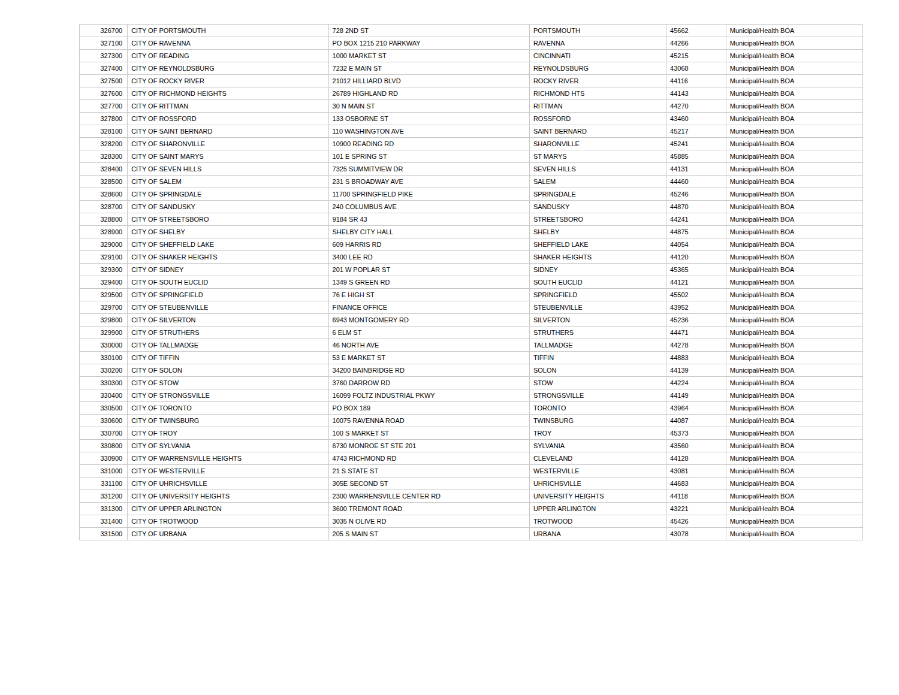| | 326700 | CITY OF PORTSMOUTH | 728 2ND ST | PORTSMOUTH | 45662 | Municipal/Health BOA |
| | 327100 | CITY OF RAVENNA | PO BOX 1215 210 PARKWAY | RAVENNA | 44266 | Municipal/Health BOA |
| | 327300 | CITY OF READING | 1000 MARKET ST | CINCINNATI | 45215 | Municipal/Health BOA |
| | 327400 | CITY OF REYNOLDSBURG | 7232 E MAIN ST | REYNOLDSBURG | 43068 | Municipal/Health BOA |
| | 327500 | CITY OF ROCKY RIVER | 21012 HILLIARD BLVD | ROCKY RIVER | 44116 | Municipal/Health BOA |
| | 327600 | CITY OF RICHMOND HEIGHTS | 26789 HIGHLAND RD | RICHMOND HTS | 44143 | Municipal/Health BOA |
| | 327700 | CITY OF RITTMAN | 30 N MAIN ST | RITTMAN | 44270 | Municipal/Health BOA |
| | 327800 | CITY OF ROSSFORD | 133 OSBORNE ST | ROSSFORD | 43460 | Municipal/Health BOA |
| | 328100 | CITY OF SAINT BERNARD | 110 WASHINGTON AVE | SAINT BERNARD | 45217 | Municipal/Health BOA |
| | 328200 | CITY OF SHARONVILLE | 10900 READING RD | SHARONVILLE | 45241 | Municipal/Health BOA |
| | 328300 | CITY OF SAINT MARYS | 101 E SPRING ST | ST MARYS | 45885 | Municipal/Health BOA |
| | 328400 | CITY OF SEVEN HILLS | 7325 SUMMITVIEW DR | SEVEN HILLS | 44131 | Municipal/Health BOA |
| | 328500 | CITY OF SALEM | 231 S BROADWAY AVE | SALEM | 44460 | Municipal/Health BOA |
| | 328600 | CITY OF SPRINGDALE | 11700 SPRINGFIELD PIKE | SPRINGDALE | 45246 | Municipal/Health BOA |
| | 328700 | CITY OF SANDUSKY | 240 COLUMBUS AVE | SANDUSKY | 44870 | Municipal/Health BOA |
| | 328800 | CITY OF STREETSBORO | 9184 SR 43 | STREETSBORO | 44241 | Municipal/Health BOA |
| | 328900 | CITY OF SHELBY | SHELBY CITY HALL | SHELBY | 44875 | Municipal/Health BOA |
| | 329000 | CITY OF SHEFFIELD LAKE | 609 HARRIS RD | SHEFFIELD LAKE | 44054 | Municipal/Health BOA |
| | 329100 | CITY OF SHAKER HEIGHTS | 3400 LEE RD | SHAKER HEIGHTS | 44120 | Municipal/Health BOA |
| | 329300 | CITY OF SIDNEY | 201 W POPLAR ST | SIDNEY | 45365 | Municipal/Health BOA |
| | 329400 | CITY OF SOUTH EUCLID | 1349 S GREEN RD | SOUTH EUCLID | 44121 | Municipal/Health BOA |
| | 329500 | CITY OF SPRINGFIELD | 76 E HIGH ST | SPRINGFIELD | 45502 | Municipal/Health BOA |
| | 329700 | CITY OF STEUBENVILLE | FINANCE OFFICE | STEUBENVILLE | 43952 | Municipal/Health BOA |
| | 329800 | CITY OF SILVERTON | 6943 MONTGOMERY RD | SILVERTON | 45236 | Municipal/Health BOA |
| | 329900 | CITY OF STRUTHERS | 6 ELM ST | STRUTHERS | 44471 | Municipal/Health BOA |
| | 330000 | CITY OF TALLMADGE | 46 NORTH AVE | TALLMADGE | 44278 | Municipal/Health BOA |
| | 330100 | CITY OF TIFFIN | 53 E MARKET ST | TIFFIN | 44883 | Municipal/Health BOA |
| | 330200 | CITY OF SOLON | 34200 BAINBRIDGE RD | SOLON | 44139 | Municipal/Health BOA |
| | 330300 | CITY OF STOW | 3760 DARROW RD | STOW | 44224 | Municipal/Health BOA |
| | 330400 | CITY OF STRONGSVILLE | 16099 FOLTZ INDUSTRIAL PKWY | STRONGSVILLE | 44149 | Municipal/Health BOA |
| | 330500 | CITY OF TORONTO | PO BOX 189 | TORONTO | 43964 | Municipal/Health BOA |
| | 330600 | CITY OF TWINSBURG | 10075 RAVENNA ROAD | TWINSBURG | 44087 | Municipal/Health BOA |
| | 330700 | CITY OF TROY | 100 S MARKET ST | TROY | 45373 | Municipal/Health BOA |
| | 330800 | CITY OF SYLVANIA | 6730 MONROE ST STE 201 | SYLVANIA | 43560 | Municipal/Health BOA |
| | 330900 | CITY OF WARRENSVILLE HEIGHTS | 4743 RICHMOND RD | CLEVELAND | 44128 | Municipal/Health BOA |
| | 331000 | CITY OF WESTERVILLE | 21 S STATE ST | WESTERVILLE | 43081 | Municipal/Health BOA |
| | 331100 | CITY OF UHRICHSVILLE | 305E SECOND ST | UHRICHSVILLE | 44683 | Municipal/Health BOA |
| | 331200 | CITY OF UNIVERSITY HEIGHTS | 2300 WARRENSVILLE CENTER RD | UNIVERSITY HEIGHTS | 44118 | Municipal/Health BOA |
| | 331300 | CITY OF UPPER ARLINGTON | 3600 TREMONT ROAD | UPPER ARLINGTON | 43221 | Municipal/Health BOA |
| | 331400 | CITY OF TROTWOOD | 3035 N OLIVE RD | TROTWOOD | 45426 | Municipal/Health BOA |
| | 331500 | CITY OF URBANA | 205 S MAIN ST | URBANA | 43078 | Municipal/Health BOA |